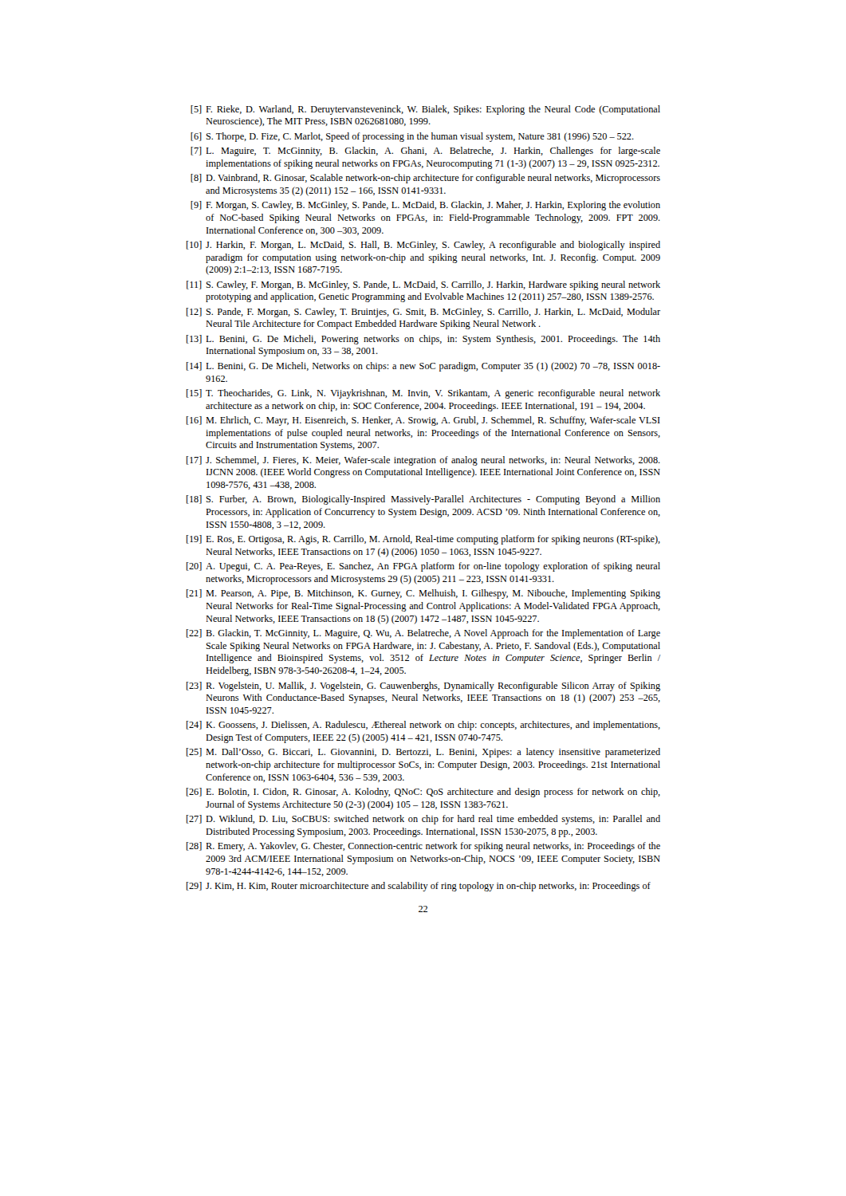[5] F. Rieke, D. Warland, R. Deruytervansteveninck, W. Bialek, Spikes: Exploring the Neural Code (Computational Neuroscience), The MIT Press, ISBN 0262681080, 1999.
[6] S. Thorpe, D. Fize, C. Marlot, Speed of processing in the human visual system, Nature 381 (1996) 520 – 522.
[7] L. Maguire, T. McGinnity, B. Glackin, A. Ghani, A. Belatreche, J. Harkin, Challenges for large-scale implementations of spiking neural networks on FPGAs, Neurocomputing 71 (1-3) (2007) 13 – 29, ISSN 0925-2312.
[8] D. Vainbrand, R. Ginosar, Scalable network-on-chip architecture for configurable neural networks, Microprocessors and Microsystems 35 (2) (2011) 152 – 166, ISSN 0141-9331.
[9] F. Morgan, S. Cawley, B. McGinley, S. Pande, L. McDaid, B. Glackin, J. Maher, J. Harkin, Exploring the evolution of NoC-based Spiking Neural Networks on FPGAs, in: Field-Programmable Technology, 2009. FPT 2009. International Conference on, 300 –303, 2009.
[10] J. Harkin, F. Morgan, L. McDaid, S. Hall, B. McGinley, S. Cawley, A reconfigurable and biologically inspired paradigm for computation using network-on-chip and spiking neural networks, Int. J. Reconfig. Comput. 2009 (2009) 2:1–2:13, ISSN 1687-7195.
[11] S. Cawley, F. Morgan, B. McGinley, S. Pande, L. McDaid, S. Carrillo, J. Harkin, Hardware spiking neural network prototyping and application, Genetic Programming and Evolvable Machines 12 (2011) 257–280, ISSN 1389-2576.
[12] S. Pande, F. Morgan, S. Cawley, T. Bruintjes, G. Smit, B. McGinley, S. Carrillo, J. Harkin, L. McDaid, Modular Neural Tile Architecture for Compact Embedded Hardware Spiking Neural Network .
[13] L. Benini, G. De Micheli, Powering networks on chips, in: System Synthesis, 2001. Proceedings. The 14th International Symposium on, 33 – 38, 2001.
[14] L. Benini, G. De Micheli, Networks on chips: a new SoC paradigm, Computer 35 (1) (2002) 70 –78, ISSN 0018-9162.
[15] T. Theocharides, G. Link, N. Vijaykrishnan, M. Invin, V. Srikantam, A generic reconfigurable neural network architecture as a network on chip, in: SOC Conference, 2004. Proceedings. IEEE International, 191 – 194, 2004.
[16] M. Ehrlich, C. Mayr, H. Eisenreich, S. Henker, A. Srowig, A. Grubl, J. Schemmel, R. Schuffny, Wafer-scale VLSI implementations of pulse coupled neural networks, in: Proceedings of the International Conference on Sensors, Circuits and Instrumentation Systems, 2007.
[17] J. Schemmel, J. Fieres, K. Meier, Wafer-scale integration of analog neural networks, in: Neural Networks, 2008. IJCNN 2008. (IEEE World Congress on Computational Intelligence). IEEE International Joint Conference on, ISSN 1098-7576, 431 –438, 2008.
[18] S. Furber, A. Brown, Biologically-Inspired Massively-Parallel Architectures - Computing Beyond a Million Processors, in: Application of Concurrency to System Design, 2009. ACSD ’09. Ninth International Conference on, ISSN 1550-4808, 3 –12, 2009.
[19] E. Ros, E. Ortigosa, R. Agis, R. Carrillo, M. Arnold, Real-time computing platform for spiking neurons (RT-spike), Neural Networks, IEEE Transactions on 17 (4) (2006) 1050 – 1063, ISSN 1045-9227.
[20] A. Upegui, C. A. Pea-Reyes, E. Sanchez, An FPGA platform for on-line topology exploration of spiking neural networks, Microprocessors and Microsystems 29 (5) (2005) 211 – 223, ISSN 0141-9331.
[21] M. Pearson, A. Pipe, B. Mitchinson, K. Gurney, C. Melhuish, I. Gilhespy, M. Nibouche, Implementing Spiking Neural Networks for Real-Time Signal-Processing and Control Applications: A Model-Validated FPGA Approach, Neural Networks, IEEE Transactions on 18 (5) (2007) 1472 –1487, ISSN 1045-9227.
[22] B. Glackin, T. McGinnity, L. Maguire, Q. Wu, A. Belatreche, A Novel Approach for the Implementation of Large Scale Spiking Neural Networks on FPGA Hardware, in: J. Cabestany, A. Prieto, F. Sandoval (Eds.), Computational Intelligence and Bioinspired Systems, vol. 3512 of Lecture Notes in Computer Science, Springer Berlin / Heidelberg, ISBN 978-3-540-26208-4, 1–24, 2005.
[23] R. Vogelstein, U. Mallik, J. Vogelstein, G. Cauwenberghs, Dynamically Reconfigurable Silicon Array of Spiking Neurons With Conductance-Based Synapses, Neural Networks, IEEE Transactions on 18 (1) (2007) 253 –265, ISSN 1045-9227.
[24] K. Goossens, J. Dielissen, A. Radulescu, Æthereal network on chip: concepts, architectures, and implementations, Design Test of Computers, IEEE 22 (5) (2005) 414 – 421, ISSN 0740-7475.
[25] M. Dall’Osso, G. Biccari, L. Giovannini, D. Bertozzi, L. Benini, Xpipes: a latency insensitive parameterized network-on-chip architecture for multiprocessor SoCs, in: Computer Design, 2003. Proceedings. 21st International Conference on, ISSN 1063-6404, 536 – 539, 2003.
[26] E. Bolotin, I. Cidon, R. Ginosar, A. Kolodny, QNoC: QoS architecture and design process for network on chip, Journal of Systems Architecture 50 (2-3) (2004) 105 – 128, ISSN 1383-7621.
[27] D. Wiklund, D. Liu, SoCBUS: switched network on chip for hard real time embedded systems, in: Parallel and Distributed Processing Symposium, 2003. Proceedings. International, ISSN 1530-2075, 8 pp., 2003.
[28] R. Emery, A. Yakovlev, G. Chester, Connection-centric network for spiking neural networks, in: Proceedings of the 2009 3rd ACM/IEEE International Symposium on Networks-on-Chip, NOCS ’09, IEEE Computer Society, ISBN 978-1-4244-4142-6, 144–152, 2009.
[29] J. Kim, H. Kim, Router microarchitecture and scalability of ring topology in on-chip networks, in: Proceedings of
22